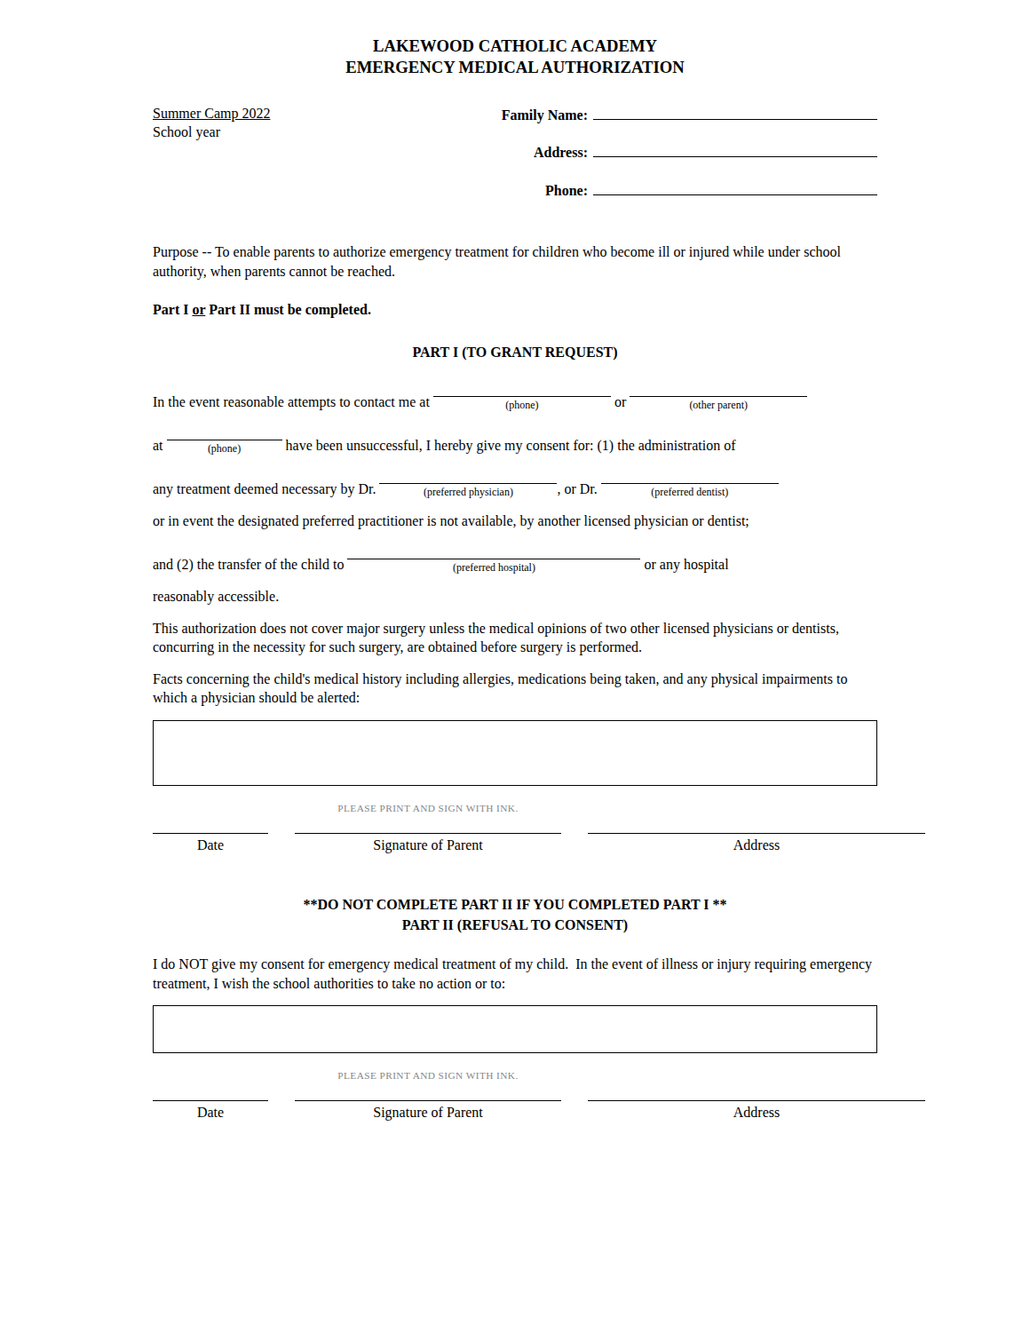LAKEWOOD CATHOLIC ACADEMY
EMERGENCY MEDICAL AUTHORIZATION
Summer Camp 2022
School year
Family Name:
Address:
Phone:
Purpose -- To enable parents to authorize emergency treatment for children who become ill or injured while under school authority, when parents cannot be reached.
Part I or Part II must be completed.
PART I (TO GRANT REQUEST)
In the event reasonable attempts to contact me at (phone) or (other parent)
at (phone) have been unsuccessful, I hereby give my consent for: (1) the administration of
any treatment deemed necessary by Dr. (preferred physician) , or Dr. (preferred dentist)
or in event the designated preferred practitioner is not available, by another licensed physician or dentist;
and (2) the transfer of the child to (preferred hospital) or any hospital
reasonably accessible.
This authorization does not cover major surgery unless the medical opinions of two other licensed physicians or dentists, concurring in the necessity for such surgery, are obtained before surgery is performed.
Facts concerning the child's medical history including allergies, medications being taken, and any physical impairments to which a physician should be alerted:
Date
Please print and sign with ink.
Signature of Parent
Address
**DO NOT COMPLETE PART II IF YOU COMPLETED PART I **
PART II (REFUSAL TO CONSENT)
I do NOT give my consent for emergency medical treatment of my child. In the event of illness or injury requiring emergency treatment, I wish the school authorities to take no action or to:
Date
Please print and sign with ink.
Signature of Parent
Address